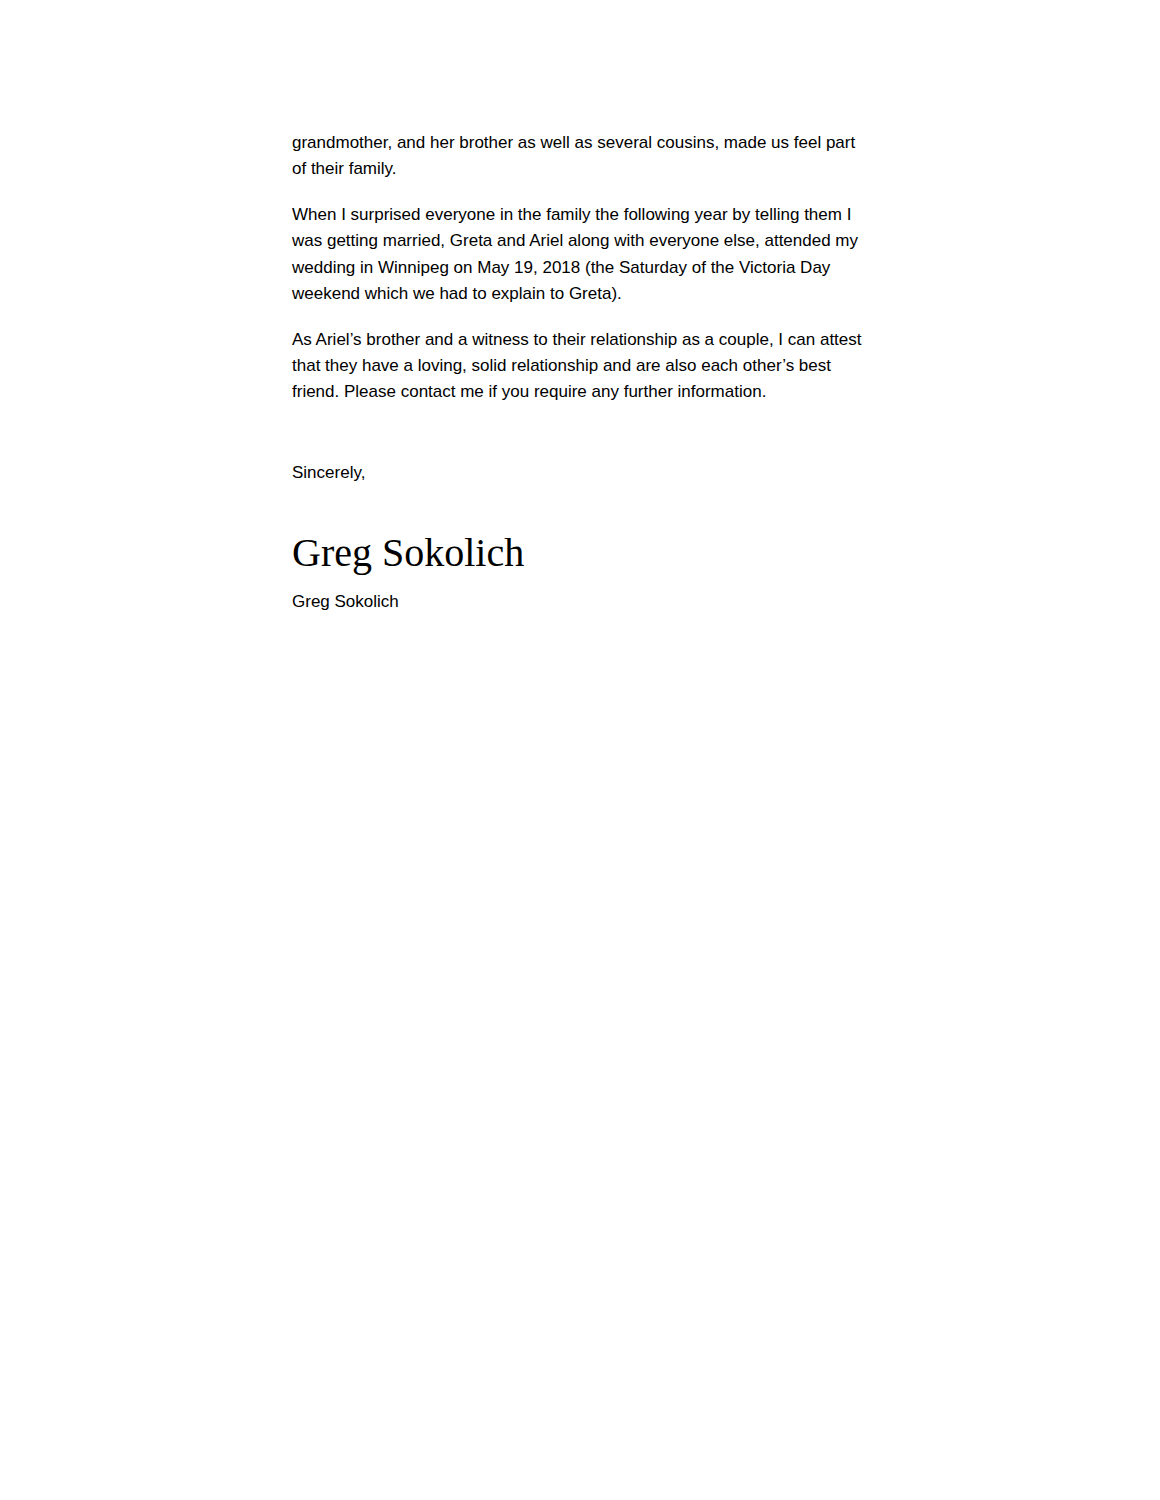grandmother, and her brother as well as several cousins, made us feel part of their family.
When I surprised everyone in the family the following year by telling them I was getting married, Greta and Ariel along with everyone else, attended my wedding in Winnipeg on May 19, 2018 (the Saturday of the Victoria Day weekend which we had to explain to Greta).
As Ariel’s brother and a witness to their relationship as a couple, I can attest that they have a loving, solid relationship and are also each other’s best friend. Please contact me if you require any further information.
Sincerely,
Greg Sokolich
Greg Sokolich